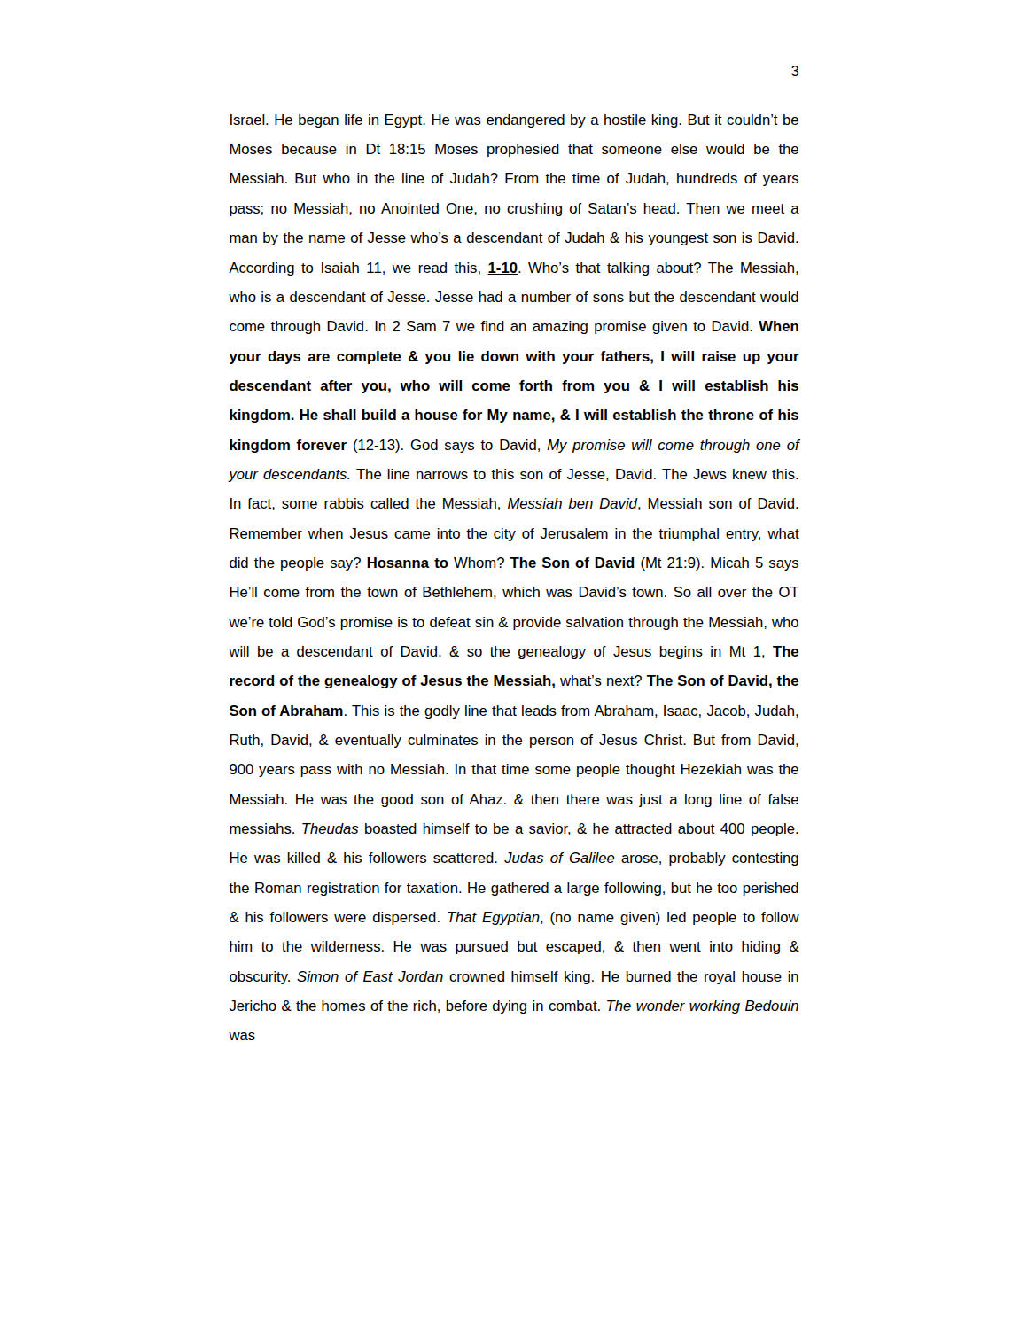3
Israel. He began life in Egypt. He was endangered by a hostile king. But it couldn’t be Moses because in Dt 18:15 Moses prophesied that someone else would be the Messiah. But who in the line of Judah? From the time of Judah, hundreds of years pass; no Messiah, no Anointed One, no crushing of Satan’s head. Then we meet a man by the name of Jesse who’s a descendant of Judah & his youngest son is David. According to Isaiah 11, we read this, 1-10. Who’s that talking about? The Messiah, who is a descendant of Jesse. Jesse had a number of sons but the descendant would come through David. In 2 Sam 7 we find an amazing promise given to David. When your days are complete & you lie down with your fathers, I will raise up your descendant after you, who will come forth from you & I will establish his kingdom. He shall build a house for My name, & I will establish the throne of his kingdom forever (12-13). God says to David, My promise will come through one of your descendants. The line narrows to this son of Jesse, David. The Jews knew this. In fact, some rabbis called the Messiah, Messiah ben David, Messiah son of David. Remember when Jesus came into the city of Jerusalem in the triumphal entry, what did the people say? Hosanna to Whom? The Son of David (Mt 21:9). Micah 5 says He’ll come from the town of Bethlehem, which was David’s town. So all over the OT we’re told God’s promise is to defeat sin & provide salvation through the Messiah, who will be a descendant of David. & so the genealogy of Jesus begins in Mt 1, The record of the genealogy of Jesus the Messiah, what’s next? The Son of David, the Son of Abraham. This is the godly line that leads from Abraham, Isaac, Jacob, Judah, Ruth, David, & eventually culminates in the person of Jesus Christ. But from David, 900 years pass with no Messiah. In that time some people thought Hezekiah was the Messiah. He was the good son of Ahaz. & then there was just a long line of false messiahs. Theudas boasted himself to be a savior, & he attracted about 400 people. He was killed & his followers scattered. Judas of Galilee arose, probably contesting the Roman registration for taxation. He gathered a large following, but he too perished & his followers were dispersed. That Egyptian, (no name given) led people to follow him to the wilderness. He was pursued but escaped, & then went into hiding & obscurity. Simon of East Jordan crowned himself king. He burned the royal house in Jericho & the homes of the rich, before dying in combat. The wonder working Bedouin was